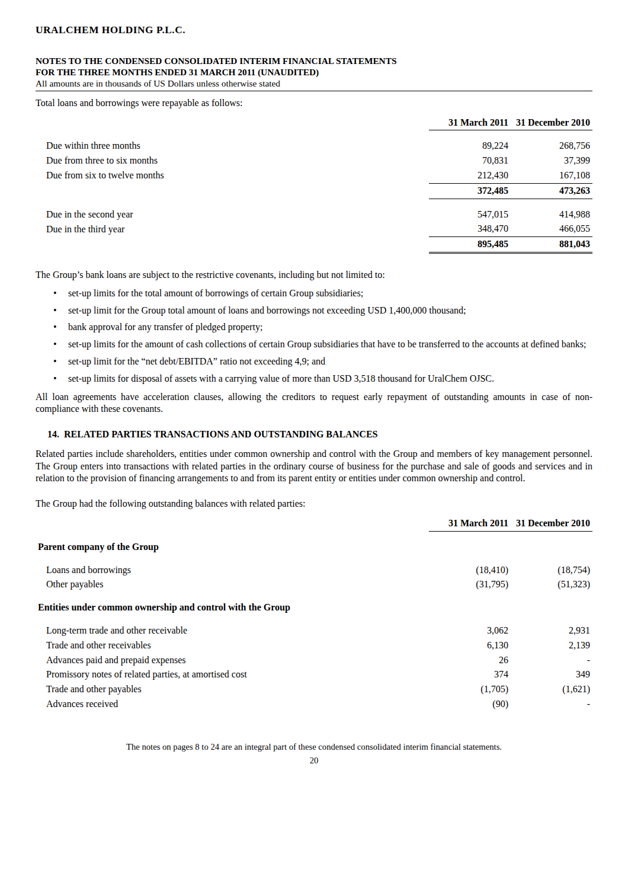URALCHEM HOLDING P.L.C.
NOTES TO THE CONDENSED CONSOLIDATED INTERIM FINANCIAL STATEMENTS
FOR THE THREE MONTHS ENDED 31 MARCH 2011 (UNAUDITED)
All amounts are in thousands of US Dollars unless otherwise stated
Total loans and borrowings were repayable as follows:
| | 31 March 2011 | 31 December 2010 |
| --- | --- | --- |
| Due within three months | 89,224 | 268,756 |
| Due from three to six months | 70,831 | 37,399 |
| Due from six to twelve months | 212,430 | 167,108 |
| | 372,485 | 473,263 |
| Due in the second year | 547,015 | 414,988 |
| Due in the third year | 348,470 | 466,055 |
| | 895,485 | 881,043 |
The Group’s bank loans are subject to the restrictive covenants, including but not limited to:
set-up limits for the total amount of borrowings of certain Group subsidiaries;
set-up limit for the Group total amount of loans and borrowings not exceeding USD 1,400,000 thousand;
bank approval for any transfer of pledged property;
set-up limits for the amount of cash collections of certain Group subsidiaries that have to be transferred to the accounts at defined banks;
set-up limit for the “net debt/EBITDA” ratio not exceeding 4,9; and
set-up limits for disposal of assets with a carrying value of more than USD 3,518 thousand for UralChem OJSC.
All loan agreements have acceleration clauses, allowing the creditors to request early repayment of outstanding amounts in case of non-compliance with these covenants.
14. RELATED PARTIES TRANSACTIONS AND OUTSTANDING BALANCES
Related parties include shareholders, entities under common ownership and control with the Group and members of key management personnel. The Group enters into transactions with related parties in the ordinary course of business for the purchase and sale of goods and services and in relation to the provision of financing arrangements to and from its parent entity or entities under common ownership and control.
The Group had the following outstanding balances with related parties:
| | 31 March 2011 | 31 December 2010 |
| --- | --- | --- |
| Parent company of the Group | | |
| Loans and borrowings | (18,410) | (18,754) |
| Other payables | (31,795) | (51,323) |
| Entities under common ownership and control with the Group | | |
| Long-term trade and other receivable | 3,062 | 2,931 |
| Trade and other receivables | 6,130 | 2,139 |
| Advances paid and prepaid expenses | 26 | - |
| Promissory notes of related parties, at amortised cost | 374 | 349 |
| Trade and other payables | (1,705) | (1,621) |
| Advances received | (90) | - |
The notes on pages 8 to 24 are an integral part of these condensed consolidated interim financial statements.
20